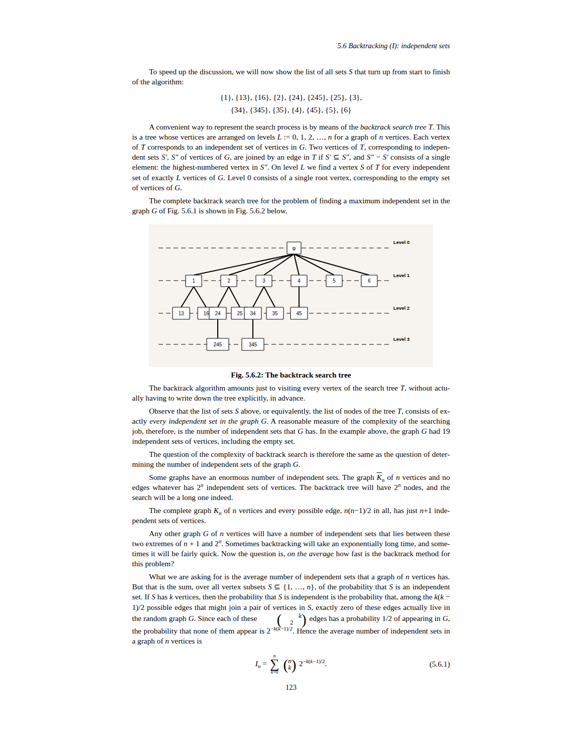5.6 Backtracking (I): independent sets
To speed up the discussion, we will now show the list of all sets S that turn up from start to finish of the algorithm:
{1}, {13}, {16}, {2}, {24}, {245}, {25}, {3}, {34}, {345}, {35}, {4}, {45}, {5}, {6}
A convenient way to represent the search process is by means of the backtrack search tree T. This is a tree whose vertices are arranged on levels L := 0, 1, 2, …, n for a graph of n vertices. Each vertex of T corresponds to an independent set of vertices in G. Two vertices of T, corresponding to independent sets S′, S″ of vertices of G, are joined by an edge in T if S′ ⊆ S″, and S″ − S′ consists of a single element: the highest-numbered vertex in S″. On level L we find a vertex S of T for every independent set of exactly L vertices of G. Level 0 consists of a single root vertex, corresponding to the empty set of vertices of G.
The complete backtrack search tree for the problem of finding a maximum independent set in the graph G of Fig. 5.6.1 is shown in Fig. 5.6.2 below.
Level 0 Level 1 Level 2 Level 3 φ 1 2 3 4 5 6 13 16 24 25 34 35 45 245 345
Fig. 5.6.2: The backtrack search tree
The backtrack algorithm amounts just to visiting every vertex of the search tree T, without actually having to write down the tree explicitly, in advance.
Observe that the list of sets S above, or equivalently, the list of nodes of the tree T, consists of exactly every independent set in the graph G. A reasonable measure of the complexity of the searching job, therefore, is the number of independent sets that G has. In the example above, the graph G had 19 independent sets of vertices, including the empty set.
The question of the complexity of backtrack search is therefore the same as the question of determining the number of independent sets of the graph G.
Some graphs have an enormous number of independent sets. The graph Kn of n vertices and no edges whatever has 2n independent sets of vertices. The backtrack tree will have 2n nodes, and the search will be a long one indeed.
The complete graph Kn of n vertices and every possible edge, n(n−1)/2 in all, has just n+1 independent sets of vertices.
Any other graph G of n vertices will have a number of independent sets that lies between these two extremes of n + 1 and 2n. Sometimes backtracking will take an exponentially long time, and sometimes it will be fairly quick. Now the question is, on the average how fast is the backtrack method for this problem?
What we are asking for is the average number of independent sets that a graph of n vertices has. But that is the sum, over all vertex subsets S ⊆ {1, …, n}, of the probability that S is an independent set. If S has k vertices, then the probability that S is independent is the probability that, among the k(k − 1)/2 possible edges that might join a pair of vertices in S, exactly zero of these edges actually live in the random graph G. Since each of these (k
2) edges has a probability 1/2 of appearing in G, the probability that none of them appear is 2−k(k−1)/2. Hence the average number of independent sets in a graph of n vertices is
In = n∑k=0 (n
k) 2−k(k−1)/2. (5.6.1)
123